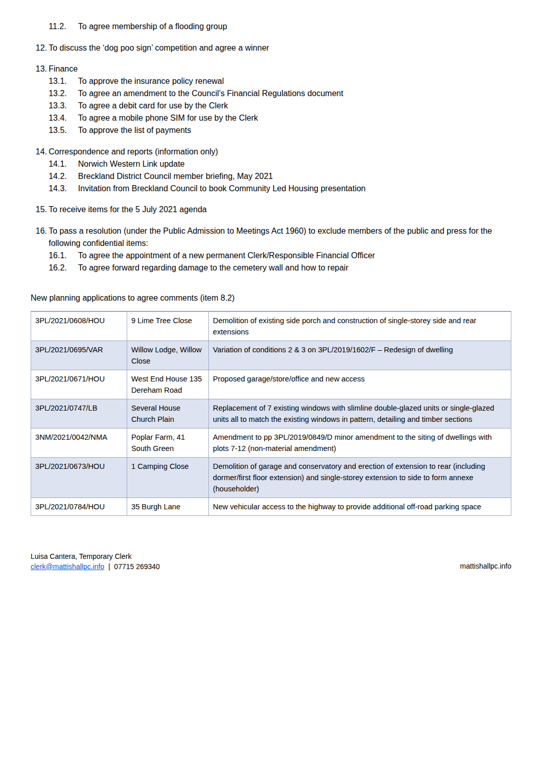11.2. To agree membership of a flooding group
12. To discuss the ‘dog poo sign’ competition and agree a winner
13. Finance
13.1. To approve the insurance policy renewal
13.2. To agree an amendment to the Council’s Financial Regulations document
13.3. To agree a debit card for use by the Clerk
13.4. To agree a mobile phone SIM for use by the Clerk
13.5. To approve the list of payments
14. Correspondence and reports (information only)
14.1. Norwich Western Link update
14.2. Breckland District Council member briefing, May 2021
14.3. Invitation from Breckland Council to book Community Led Housing presentation
15. To receive items for the 5 July 2021 agenda
16. To pass a resolution (under the Public Admission to Meetings Act 1960) to exclude members of the public and press for the following confidential items:
16.1. To agree the appointment of a new permanent Clerk/Responsible Financial Officer
16.2. To agree forward regarding damage to the cemetery wall and how to repair
New planning applications to agree comments (item 8.2)
| 3PL/2021/0608/HOU | 9 Lime Tree Close | Demolition of existing side porch and construction of single-storey side and rear extensions |
| 3PL/2021/0695/VAR | Willow Lodge, Willow Close | Variation of conditions 2 & 3 on 3PL/2019/1602/F – Redesign of dwelling |
| 3PL/2021/0671/HOU | West End House 135 Dereham Road | Proposed garage/store/office and new access |
| 3PL/2021/0747/LB | Several House Church Plain | Replacement of 7 existing windows with slimline double-glazed units or single-glazed units all to match the existing windows in pattern, detailing and timber sections |
| 3NM/2021/0042/NMA | Poplar Farm, 41 South Green | Amendment to pp 3PL/2019/0849/D minor amendment to the siting of dwellings with plots 7-12 (non-material amendment) |
| 3PL/2021/0673/HOU | 1 Camping Close | Demolition of garage and conservatory and erection of extension to rear (including dormer/first floor extension) and single-storey extension to side to form annexe (householder) |
| 3PL/2021/0784/HOU | 35 Burgh Lane | New vehicular access to the highway to provide additional off-road parking space |
Luisa Cantera, Temporary Clerk
clerk@mattishallpc.info | 07715 269340
mattishallpc.info